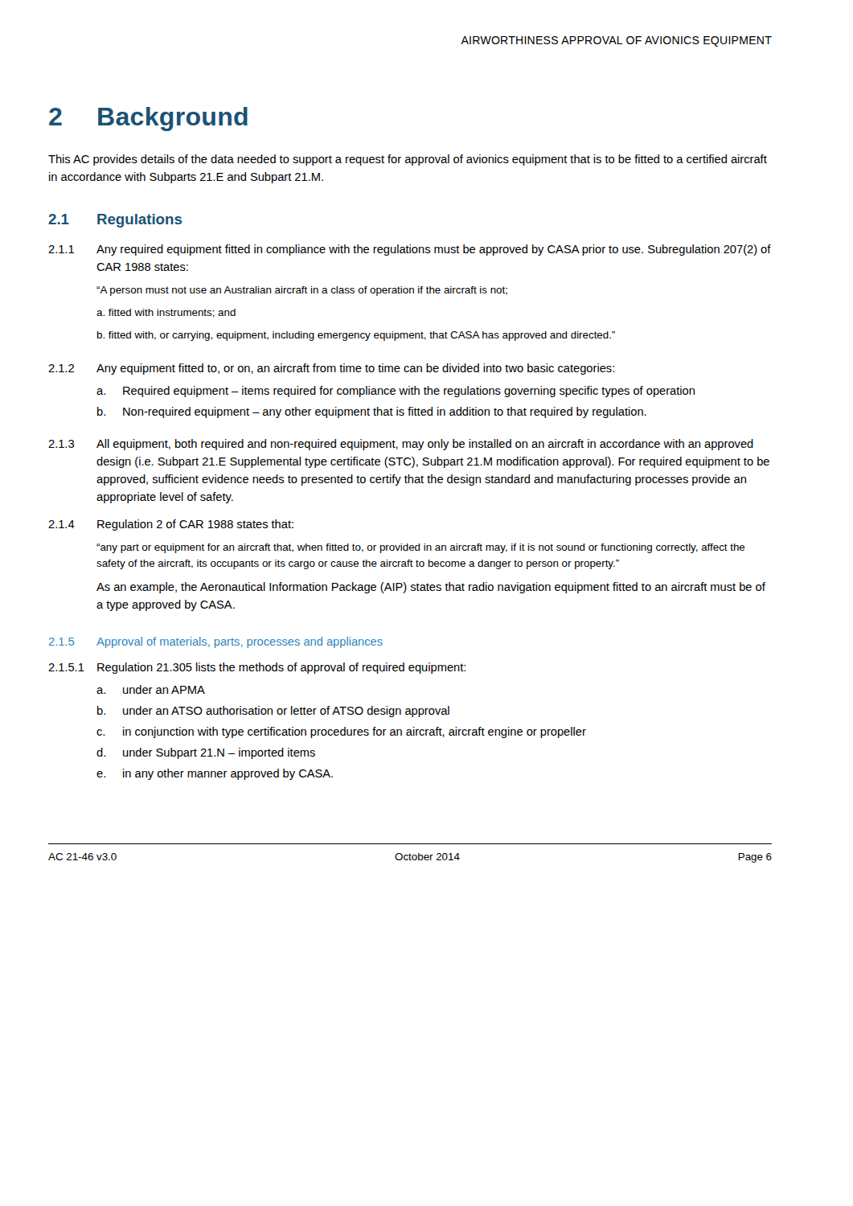AIRWORTHINESS APPROVAL OF AVIONICS EQUIPMENT
2 Background
This AC provides details of the data needed to support a request for approval of avionics equipment that is to be fitted to a certified aircraft in accordance with Subparts 21.E and Subpart 21.M.
2.1 Regulations
2.1.1
Any required equipment fitted in compliance with the regulations must be approved by CASA prior to use. Subregulation 207(2) of CAR 1988 states:
“A person must not use an Australian aircraft in a class of operation if the aircraft is not;
a. fitted with instruments; and
b. fitted with, or carrying, equipment, including emergency equipment, that CASA has approved and directed.”
2.1.2
Any equipment fitted to, or on, an aircraft from time to time can be divided into two basic categories:
a. Required equipment – items required for compliance with the regulations governing specific types of operation
b. Non-required equipment – any other equipment that is fitted in addition to that required by regulation.
2.1.3
All equipment, both required and non-required equipment, may only be installed on an aircraft in accordance with an approved design (i.e. Subpart 21.E Supplemental type certificate (STC), Subpart 21.M modification approval). For required equipment to be approved, sufficient evidence needs to presented to certify that the design standard and manufacturing processes provide an appropriate level of safety.
2.1.4
Regulation 2 of CAR 1988 states that:
“any part or equipment for an aircraft that, when fitted to, or provided in an aircraft may, if it is not sound or functioning correctly, affect the safety of the aircraft, its occupants or its cargo or cause the aircraft to become a danger to person or property.”
As an example, the Aeronautical Information Package (AIP) states that radio navigation equipment fitted to an aircraft must be of a type approved by CASA.
2.1.5 Approval of materials, parts, processes and appliances
2.1.5.1
Regulation 21.305 lists the methods of approval of required equipment:
a. under an APMA
b. under an ATSO authorisation or letter of ATSO design approval
c. in conjunction with type certification procedures for an aircraft, aircraft engine or propeller
d. under Subpart 21.N – imported items
e. in any other manner approved by CASA.
AC 21-46 v3.0
October 2014
Page 6